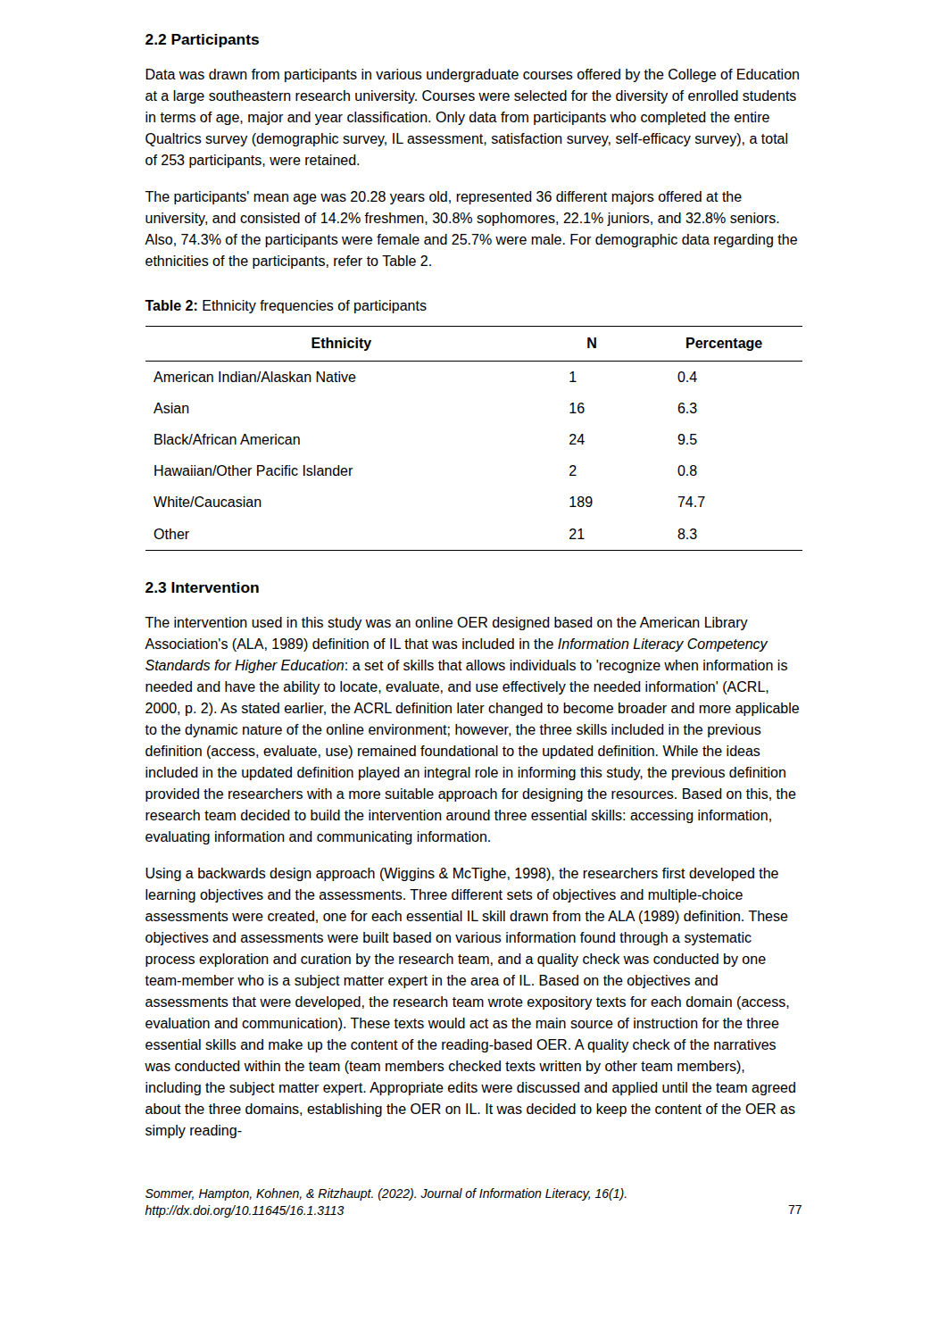2.2 Participants
Data was drawn from participants in various undergraduate courses offered by the College of Education at a large southeastern research university. Courses were selected for the diversity of enrolled students in terms of age, major and year classification. Only data from participants who completed the entire Qualtrics survey (demographic survey, IL assessment, satisfaction survey, self-efficacy survey), a total of 253 participants, were retained.
The participants' mean age was 20.28 years old, represented 36 different majors offered at the university, and consisted of 14.2% freshmen, 30.8% sophomores, 22.1% juniors, and 32.8% seniors. Also, 74.3% of the participants were female and 25.7% were male. For demographic data regarding the ethnicities of the participants, refer to Table 2.
Table 2: Ethnicity frequencies of participants
| Ethnicity | N | Percentage |
| --- | --- | --- |
| American Indian/Alaskan Native | 1 | 0.4 |
| Asian | 16 | 6.3 |
| Black/African American | 24 | 9.5 |
| Hawaiian/Other Pacific Islander | 2 | 0.8 |
| White/Caucasian | 189 | 74.7 |
| Other | 21 | 8.3 |
2.3 Intervention
The intervention used in this study was an online OER designed based on the American Library Association's (ALA, 1989) definition of IL that was included in the Information Literacy Competency Standards for Higher Education: a set of skills that allows individuals to 'recognize when information is needed and have the ability to locate, evaluate, and use effectively the needed information' (ACRL, 2000, p. 2). As stated earlier, the ACRL definition later changed to become broader and more applicable to the dynamic nature of the online environment; however, the three skills included in the previous definition (access, evaluate, use) remained foundational to the updated definition. While the ideas included in the updated definition played an integral role in informing this study, the previous definition provided the researchers with a more suitable approach for designing the resources. Based on this, the research team decided to build the intervention around three essential skills: accessing information, evaluating information and communicating information.
Using a backwards design approach (Wiggins & McTighe, 1998), the researchers first developed the learning objectives and the assessments. Three different sets of objectives and multiple-choice assessments were created, one for each essential IL skill drawn from the ALA (1989) definition. These objectives and assessments were built based on various information found through a systematic process exploration and curation by the research team, and a quality check was conducted by one team-member who is a subject matter expert in the area of IL. Based on the objectives and assessments that were developed, the research team wrote expository texts for each domain (access, evaluation and communication). These texts would act as the main source of instruction for the three essential skills and make up the content of the reading-based OER. A quality check of the narratives was conducted within the team (team members checked texts written by other team members), including the subject matter expert. Appropriate edits were discussed and applied until the team agreed about the three domains, establishing the OER on IL. It was decided to keep the content of the OER as simply reading-
Sommer, Hampton, Kohnen, & Ritzhaupt. (2022). Journal of Information Literacy, 16(1).
http://dx.doi.org/10.11645/16.1.3113
77